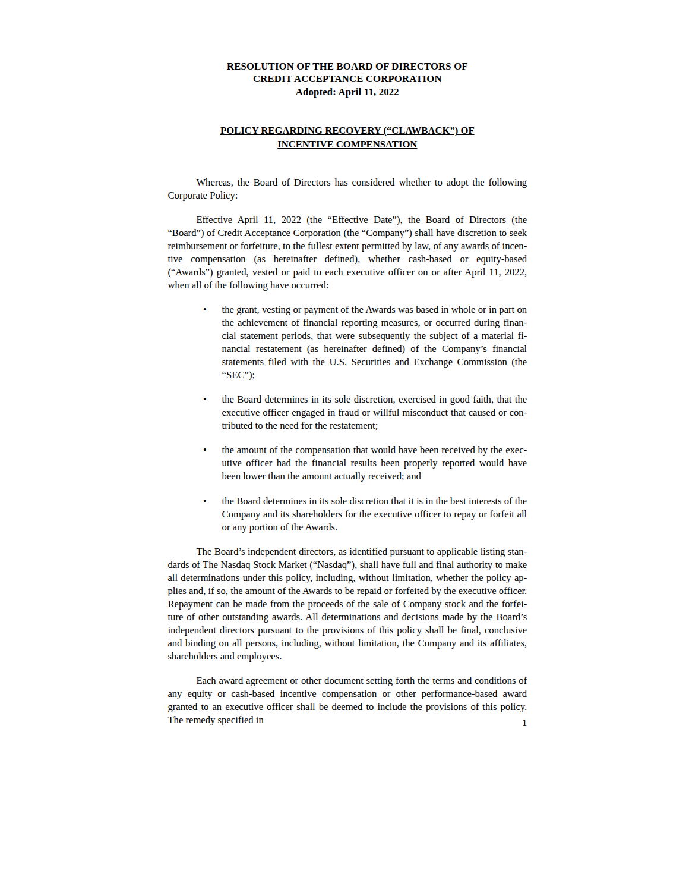Resolution of the Board of Directors of
Credit Acceptance Corporation
Adopted: April 11, 2022
Policy Regarding Recovery (“Clawback”) of
Incentive Compensation
Whereas, the Board of Directors has considered whether to adopt the following Corporate Policy:
Effective April 11, 2022 (the “Effective Date”), the Board of Directors (the “Board”) of Credit Acceptance Corporation (the “Company”) shall have discretion to seek reimbursement or forfeiture, to the fullest extent permitted by law, of any awards of incentive compensation (as hereinafter defined), whether cash-based or equity-based (“Awards”) granted, vested or paid to each executive officer on or after April 11, 2022, when all of the following have occurred:
the grant, vesting or payment of the Awards was based in whole or in part on the achievement of financial reporting measures, or occurred during financial statement periods, that were subsequently the subject of a material financial restatement (as hereinafter defined) of the Company’s financial statements filed with the U.S. Securities and Exchange Commission (the “SEC”);
the Board determines in its sole discretion, exercised in good faith, that the executive officer engaged in fraud or willful misconduct that caused or contributed to the need for the restatement;
the amount of the compensation that would have been received by the executive officer had the financial results been properly reported would have been lower than the amount actually received; and
the Board determines in its sole discretion that it is in the best interests of the Company and its shareholders for the executive officer to repay or forfeit all or any portion of the Awards.
The Board’s independent directors, as identified pursuant to applicable listing standards of The Nasdaq Stock Market (“Nasdaq”), shall have full and final authority to make all determinations under this policy, including, without limitation, whether the policy applies and, if so, the amount of the Awards to be repaid or forfeited by the executive officer. Repayment can be made from the proceeds of the sale of Company stock and the forfeiture of other outstanding awards. All determinations and decisions made by the Board’s independent directors pursuant to the provisions of this policy shall be final, conclusive and binding on all persons, including, without limitation, the Company and its affiliates, shareholders and employees.
Each award agreement or other document setting forth the terms and conditions of any equity or cash-based incentive compensation or other performance-based award granted to an executive officer shall be deemed to include the provisions of this policy. The remedy specified in
1